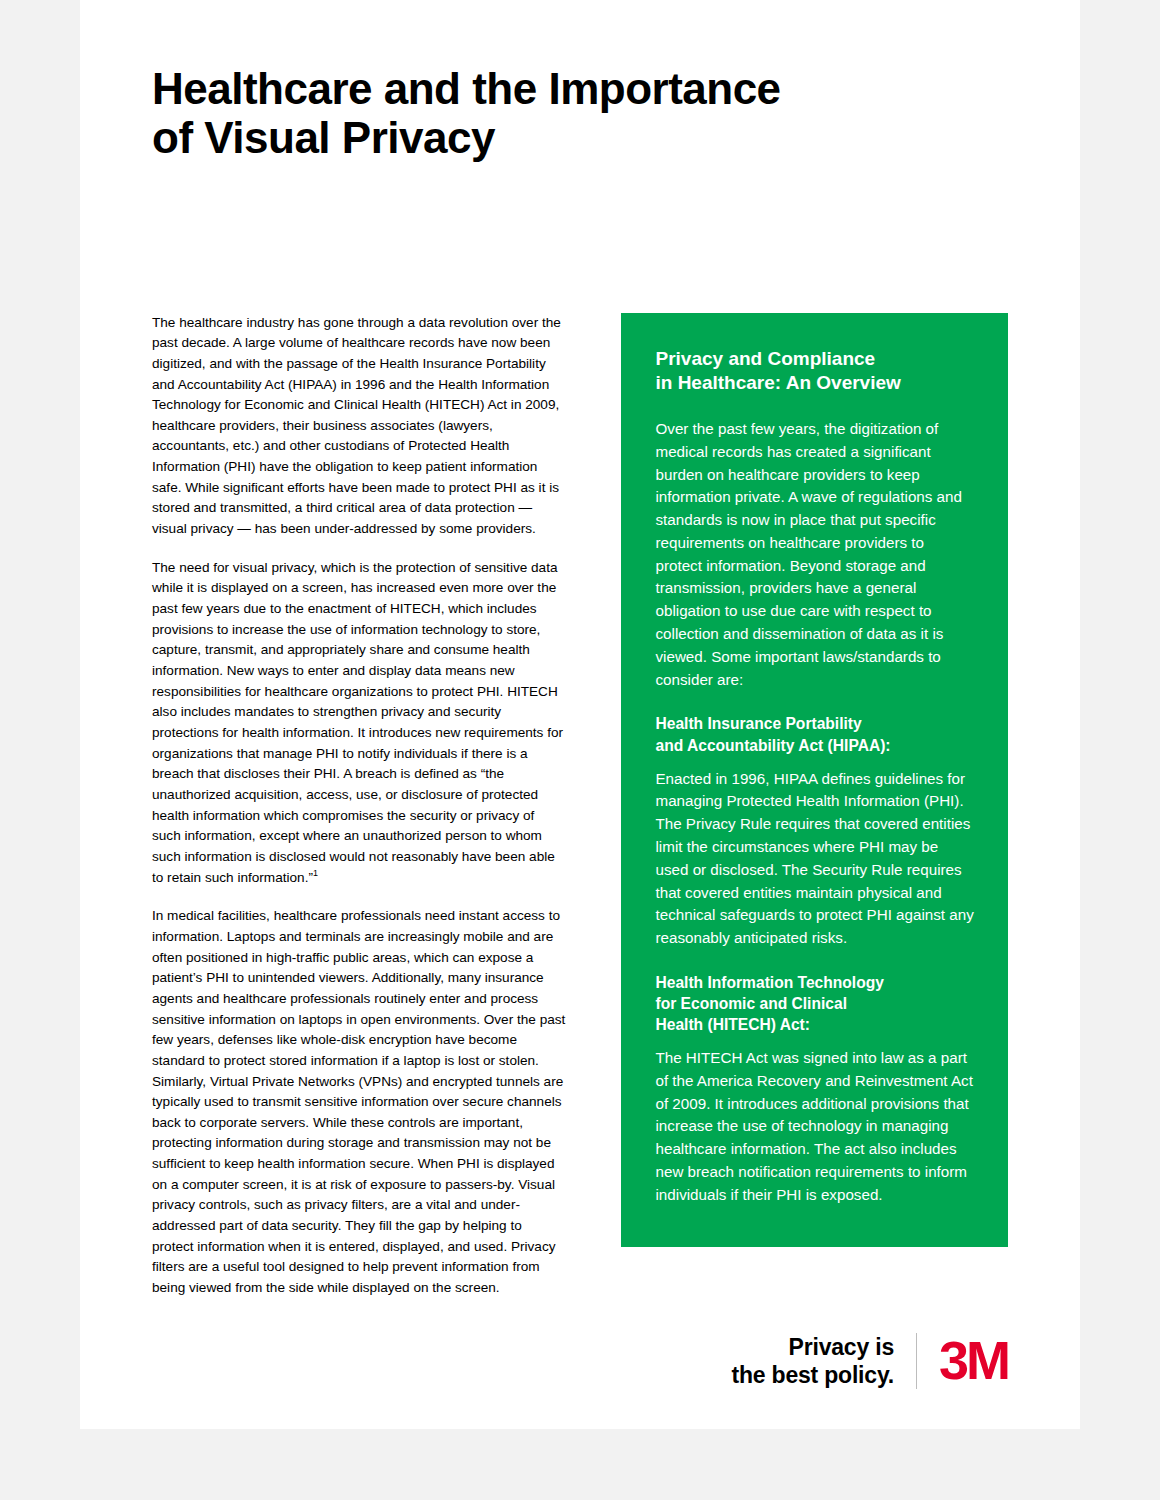Healthcare and the Importance
of Visual Privacy
The healthcare industry has gone through a data revolution over the past decade. A large volume of healthcare records have now been digitized, and with the passage of the Health Insurance Portability and Accountability Act (HIPAA) in 1996 and the Health Information Technology for Economic and Clinical Health (HITECH) Act in 2009, healthcare providers, their business associates (lawyers, accountants, etc.) and other custodians of Protected Health Information (PHI) have the obligation to keep patient information safe. While significant efforts have been made to protect PHI as it is stored and transmitted, a third critical area of data protection — visual privacy — has been under-addressed by some providers.
The need for visual privacy, which is the protection of sensitive data while it is displayed on a screen, has increased even more over the past few years due to the enactment of HITECH, which includes provisions to increase the use of information technology to store, capture, transmit, and appropriately share and consume health information. New ways to enter and display data means new responsibilities for healthcare organizations to protect PHI. HITECH also includes mandates to strengthen privacy and security protections for health information. It introduces new requirements for organizations that manage PHI to notify individuals if there is a breach that discloses their PHI. A breach is defined as “the unauthorized acquisition, access, use, or disclosure of protected health information which compromises the security or privacy of such information, except where an unauthorized person to whom such information is disclosed would not reasonably have been able to retain such information.”1
In medical facilities, healthcare professionals need instant access to information. Laptops and terminals are increasingly mobile and are often positioned in high-traffic public areas, which can expose a patient’s PHI to unintended viewers. Additionally, many insurance agents and healthcare professionals routinely enter and process sensitive information on laptops in open environments. Over the past few years, defenses like whole-disk encryption have become standard to protect stored information if a laptop is lost or stolen. Similarly, Virtual Private Networks (VPNs) and encrypted tunnels are typically used to transmit sensitive information over secure channels back to corporate servers. While these controls are important, protecting information during storage and transmission may not be sufficient to keep health information secure. When PHI is displayed on a computer screen, it is at risk of exposure to passers-by. Visual privacy controls, such as privacy filters, are a vital and under-addressed part of data security. They fill the gap by helping to protect information when it is entered, displayed, and used. Privacy filters are a useful tool designed to help prevent information from being viewed from the side while displayed on the screen.
Privacy and Compliance
in Healthcare: An Overview
Over the past few years, the digitization of medical records has created a significant burden on healthcare providers to keep information private. A wave of regulations and standards is now in place that put specific requirements on healthcare providers to protect information. Beyond storage and transmission, providers have a general obligation to use due care with respect to collection and dissemination of data as it is viewed. Some important laws/standards to consider are:
Health Insurance Portability
and Accountability Act (HIPAA):
Enacted in 1996, HIPAA defines guidelines for managing Protected Health Information (PHI). The Privacy Rule requires that covered entities limit the circumstances where PHI may be used or disclosed. The Security Rule requires that covered entities maintain physical and technical safeguards to protect PHI against any reasonably anticipated risks.
Health Information Technology
for Economic and Clinical
Health (HITECH) Act:
The HITECH Act was signed into law as a part of the America Recovery and Reinvestment Act of 2009. It introduces additional provisions that increase the use of technology in managing healthcare information. The act also includes new breach notification requirements to inform individuals if their PHI is exposed.
Privacy is
the best policy.
3M